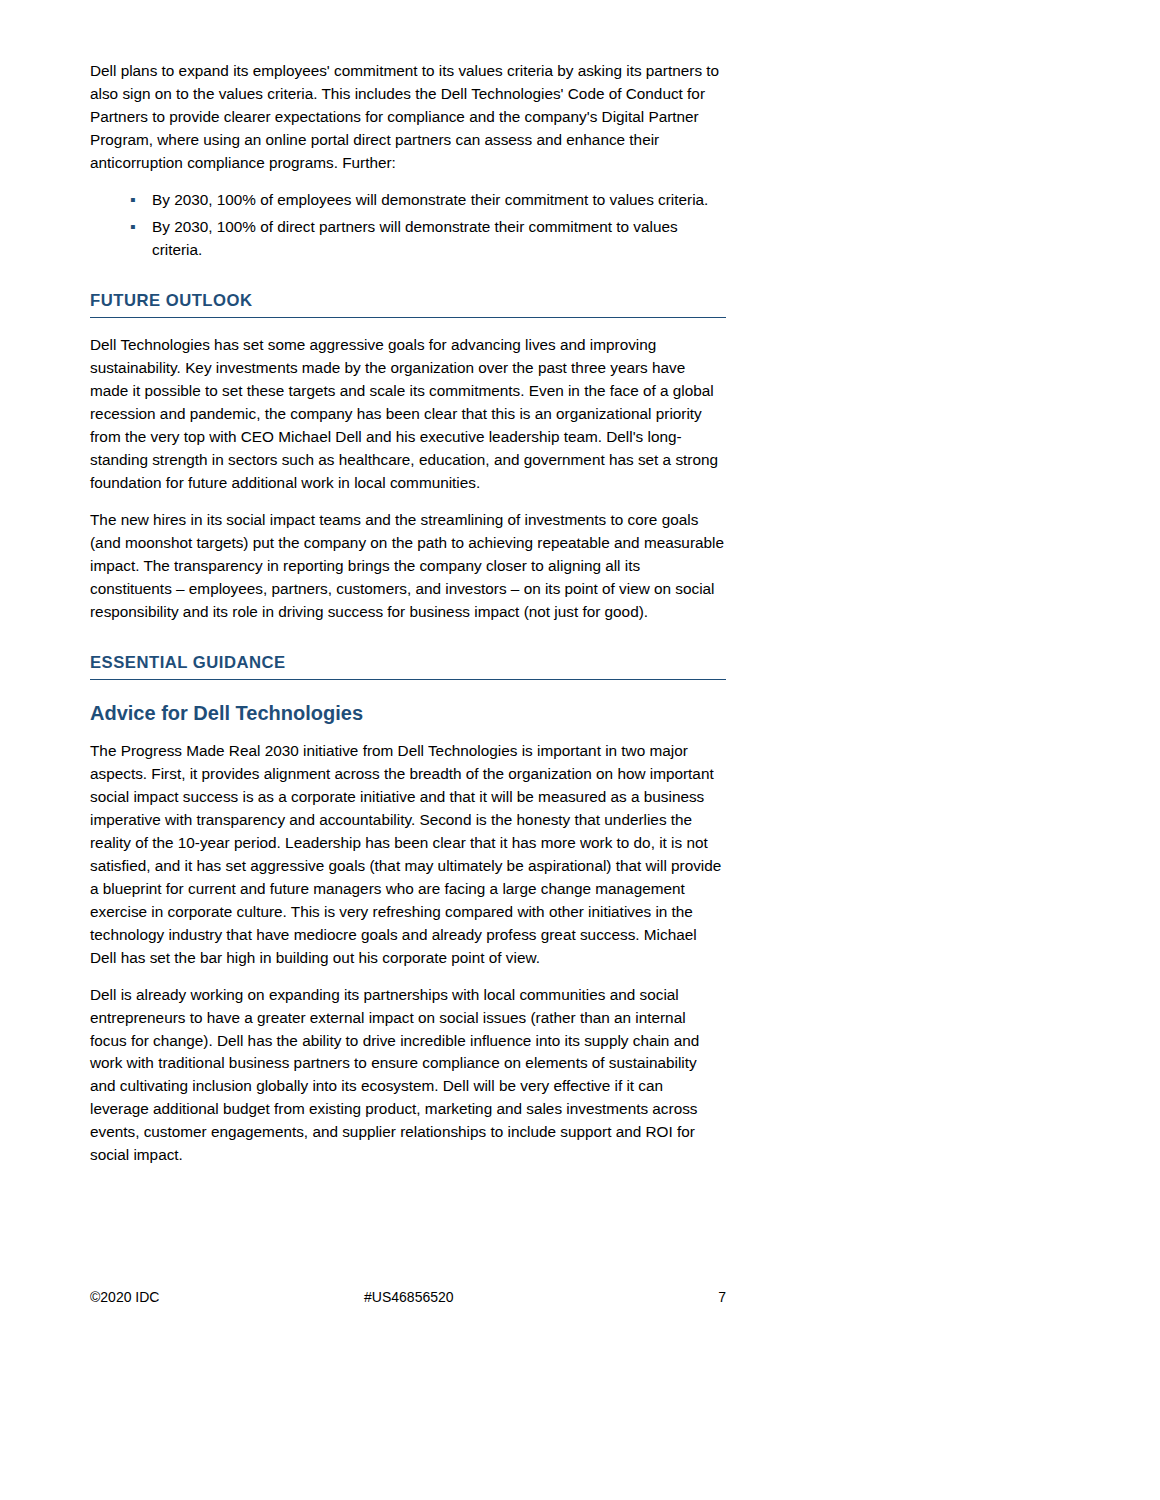Dell plans to expand its employees' commitment to its values criteria by asking its partners to also sign on to the values criteria. This includes the Dell Technologies' Code of Conduct for Partners to provide clearer expectations for compliance and the company's Digital Partner Program, where using an online portal direct partners can assess and enhance their anticorruption compliance programs. Further:
By 2030, 100% of employees will demonstrate their commitment to values criteria.
By 2030, 100% of direct partners will demonstrate their commitment to values criteria.
FUTURE OUTLOOK
Dell Technologies has set some aggressive goals for advancing lives and improving sustainability. Key investments made by the organization over the past three years have made it possible to set these targets and scale its commitments. Even in the face of a global recession and pandemic, the company has been clear that this is an organizational priority from the very top with CEO Michael Dell and his executive leadership team. Dell's long-standing strength in sectors such as healthcare, education, and government has set a strong foundation for future additional work in local communities.
The new hires in its social impact teams and the streamlining of investments to core goals (and moonshot targets) put the company on the path to achieving repeatable and measurable impact. The transparency in reporting brings the company closer to aligning all its constituents – employees, partners, customers, and investors – on its point of view on social responsibility and its role in driving success for business impact (not just for good).
ESSENTIAL GUIDANCE
Advice for Dell Technologies
The Progress Made Real 2030 initiative from Dell Technologies is important in two major aspects. First, it provides alignment across the breadth of the organization on how important social impact success is as a corporate initiative and that it will be measured as a business imperative with transparency and accountability. Second is the honesty that underlies the reality of the 10-year period. Leadership has been clear that it has more work to do, it is not satisfied, and it has set aggressive goals (that may ultimately be aspirational) that will provide a blueprint for current and future managers who are facing a large change management exercise in corporate culture. This is very refreshing compared with other initiatives in the technology industry that have mediocre goals and already profess great success. Michael Dell has set the bar high in building out his corporate point of view.
Dell is already working on expanding its partnerships with local communities and social entrepreneurs to have a greater external impact on social issues (rather than an internal focus for change). Dell has the ability to drive incredible influence into its supply chain and work with traditional business partners to ensure compliance on elements of sustainability and cultivating inclusion globally into its ecosystem. Dell will be very effective if it can leverage additional budget from existing product, marketing and sales investments across events, customer engagements, and supplier relationships to include support and ROI for social impact.
©2020 IDC #US46856520 7